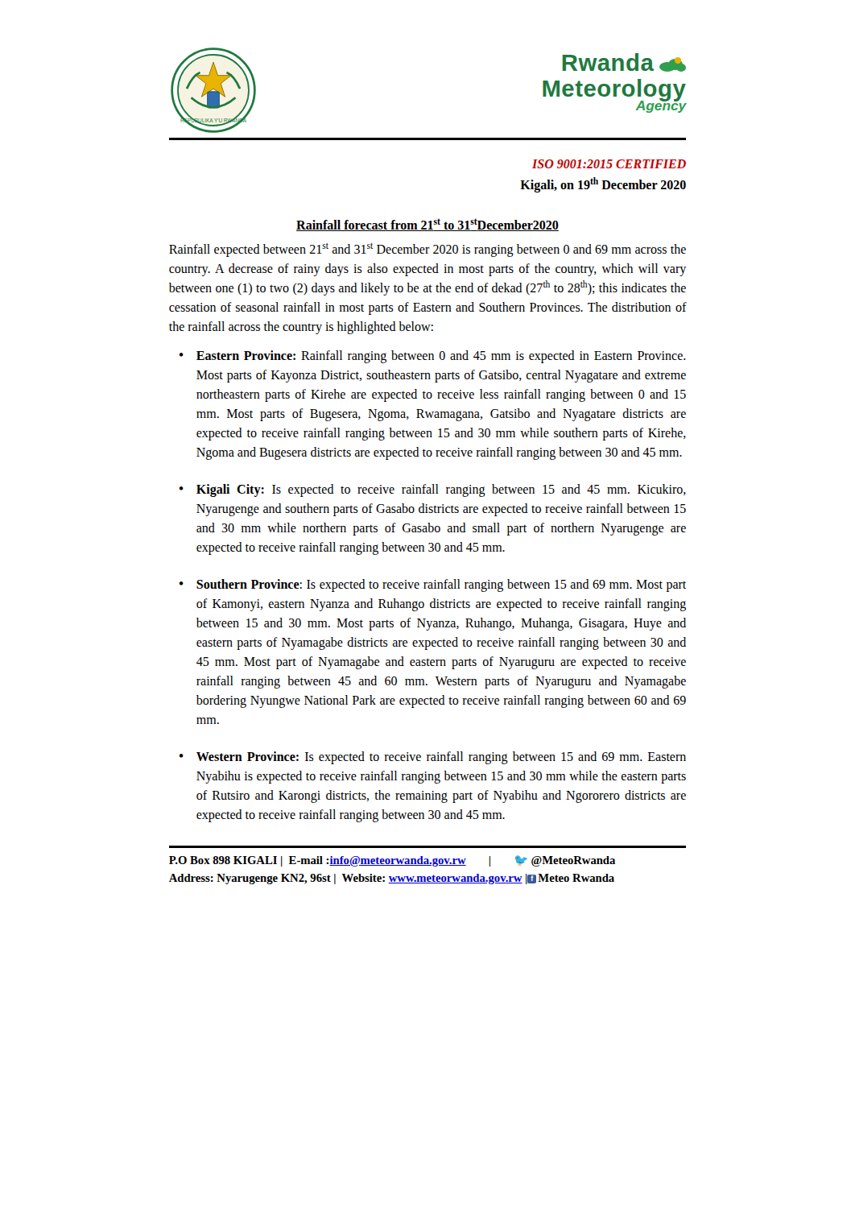REPUBULIKA Y'U RWANDA
Rwanda
Meteorology
Agency
ISO 9001:2015 CERTIFIED
Kigali, on 19th December 2020
Rainfall forecast from 21st to 31stDecember2020
Rainfall expected between 21st and 31st December 2020 is ranging between 0 and 69 mm across the country. A decrease of rainy days is also expected in most parts of the country, which will vary between one (1) to two (2) days and likely to be at the end of dekad (27th to 28th); this indicates the cessation of seasonal rainfall in most parts of Eastern and Southern Provinces. The distribution of the rainfall across the country is highlighted below:
Eastern Province: Rainfall ranging between 0 and 45 mm is expected in Eastern Province. Most parts of Kayonza District, southeastern parts of Gatsibo, central Nyagatare and extreme northeastern parts of Kirehe are expected to receive less rainfall ranging between 0 and 15 mm. Most parts of Bugesera, Ngoma, Rwamagana, Gatsibo and Nyagatare districts are expected to receive rainfall ranging between 15 and 30 mm while southern parts of Kirehe, Ngoma and Bugesera districts are expected to receive rainfall ranging between 30 and 45 mm.
Kigali City: Is expected to receive rainfall ranging between 15 and 45 mm. Kicukiro, Nyarugenge and southern parts of Gasabo districts are expected to receive rainfall between 15 and 30 mm while northern parts of Gasabo and small part of northern Nyarugenge are expected to receive rainfall ranging between 30 and 45 mm.
Southern Province: Is expected to receive rainfall ranging between 15 and 69 mm. Most part of Kamonyi, eastern Nyanza and Ruhango districts are expected to receive rainfall ranging between 15 and 30 mm. Most parts of Nyanza, Ruhango, Muhanga, Gisagara, Huye and eastern parts of Nyamagabe districts are expected to receive rainfall ranging between 30 and 45 mm. Most part of Nyamagabe and eastern parts of Nyaruguru are expected to receive rainfall ranging between 45 and 60 mm. Western parts of Nyaruguru and Nyamagabe bordering Nyungwe National Park are expected to receive rainfall ranging between 60 and 69 mm.
Western Province: Is expected to receive rainfall ranging between 15 and 69 mm. Eastern Nyabihu is expected to receive rainfall ranging between 15 and 30 mm while the eastern parts of Rutsiro and Karongi districts, the remaining part of Nyabihu and Ngororero districts are expected to receive rainfall ranging between 30 and 45 mm.
P.O Box 898 KIGALI | E-mail :info@meteorwanda.gov.rw | 🐦 @MeteoRwanda
Address: Nyarugenge KN2, 96st | Website: www.meteorwanda.gov.rw |f Meteo Rwanda